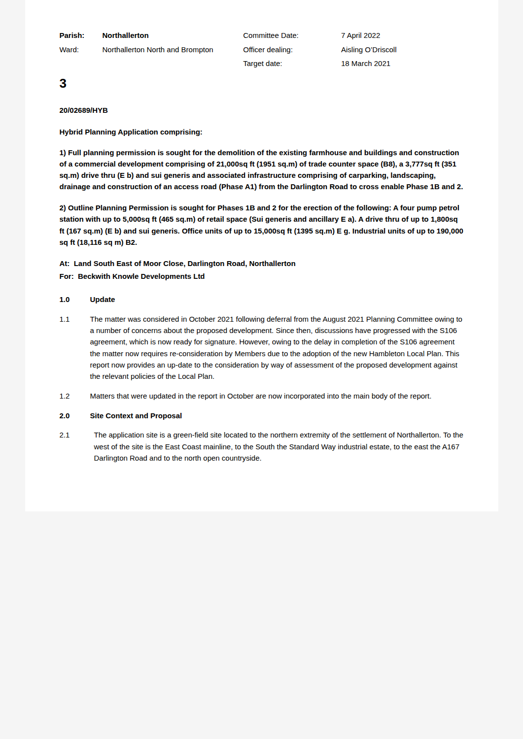| Parish: | Northallerton | Committee Date: | 7 April 2022 |
| Ward: | Northallerton North and Brompton | Officer dealing: | Aisling O’Driscoll |
| | | Target date: | 18 March 2021 |
3
20/02689/HYB
Hybrid Planning Application comprising:
1) Full planning permission is sought for the demolition of the existing farmhouse and buildings and construction of a commercial development comprising of 21,000sq ft (1951 sq.m) of trade counter space (B8), a 3,777sq ft (351 sq.m) drive thru (E b) and sui generis and associated infrastructure comprising of carparking, landscaping, drainage and construction of an access road (Phase A1) from the Darlington Road to cross enable Phase 1B and 2.
2) Outline Planning Permission is sought for Phases 1B and 2 for the erection of the following: A four pump petrol station with up to 5,000sq ft (465 sq.m) of retail space (Sui generis and ancillary E a). A drive thru of up to 1,800sq ft (167 sq.m) (E b) and sui generis. Office units of up to 15,000sq ft (1395 sq.m) E g. Industrial units of up to 190,000 sq ft (18,116 sq m) B2.
At: Land South East of Moor Close, Darlington Road, Northallerton
For: Beckwith Knowle Developments Ltd
1.0
Update
1.1
The matter was considered in October 2021 following deferral from the August 2021 Planning Committee owing to a number of concerns about the proposed development. Since then, discussions have progressed with the S106 agreement, which is now ready for signature. However, owing to the delay in completion of the S106 agreement the matter now requires re-consideration by Members due to the adoption of the new Hambleton Local Plan. This report now provides an up-date to the consideration by way of assessment of the proposed development against the relevant policies of the Local Plan.
1.2
Matters that were updated in the report in October are now incorporated into the main body of the report.
2.0
Site Context and Proposal
2.1
The application site is a green-field site located to the northern extremity of the settlement of Northallerton. To the west of the site is the East Coast mainline, to the South the Standard Way industrial estate, to the east the A167 Darlington Road and to the north open countryside.